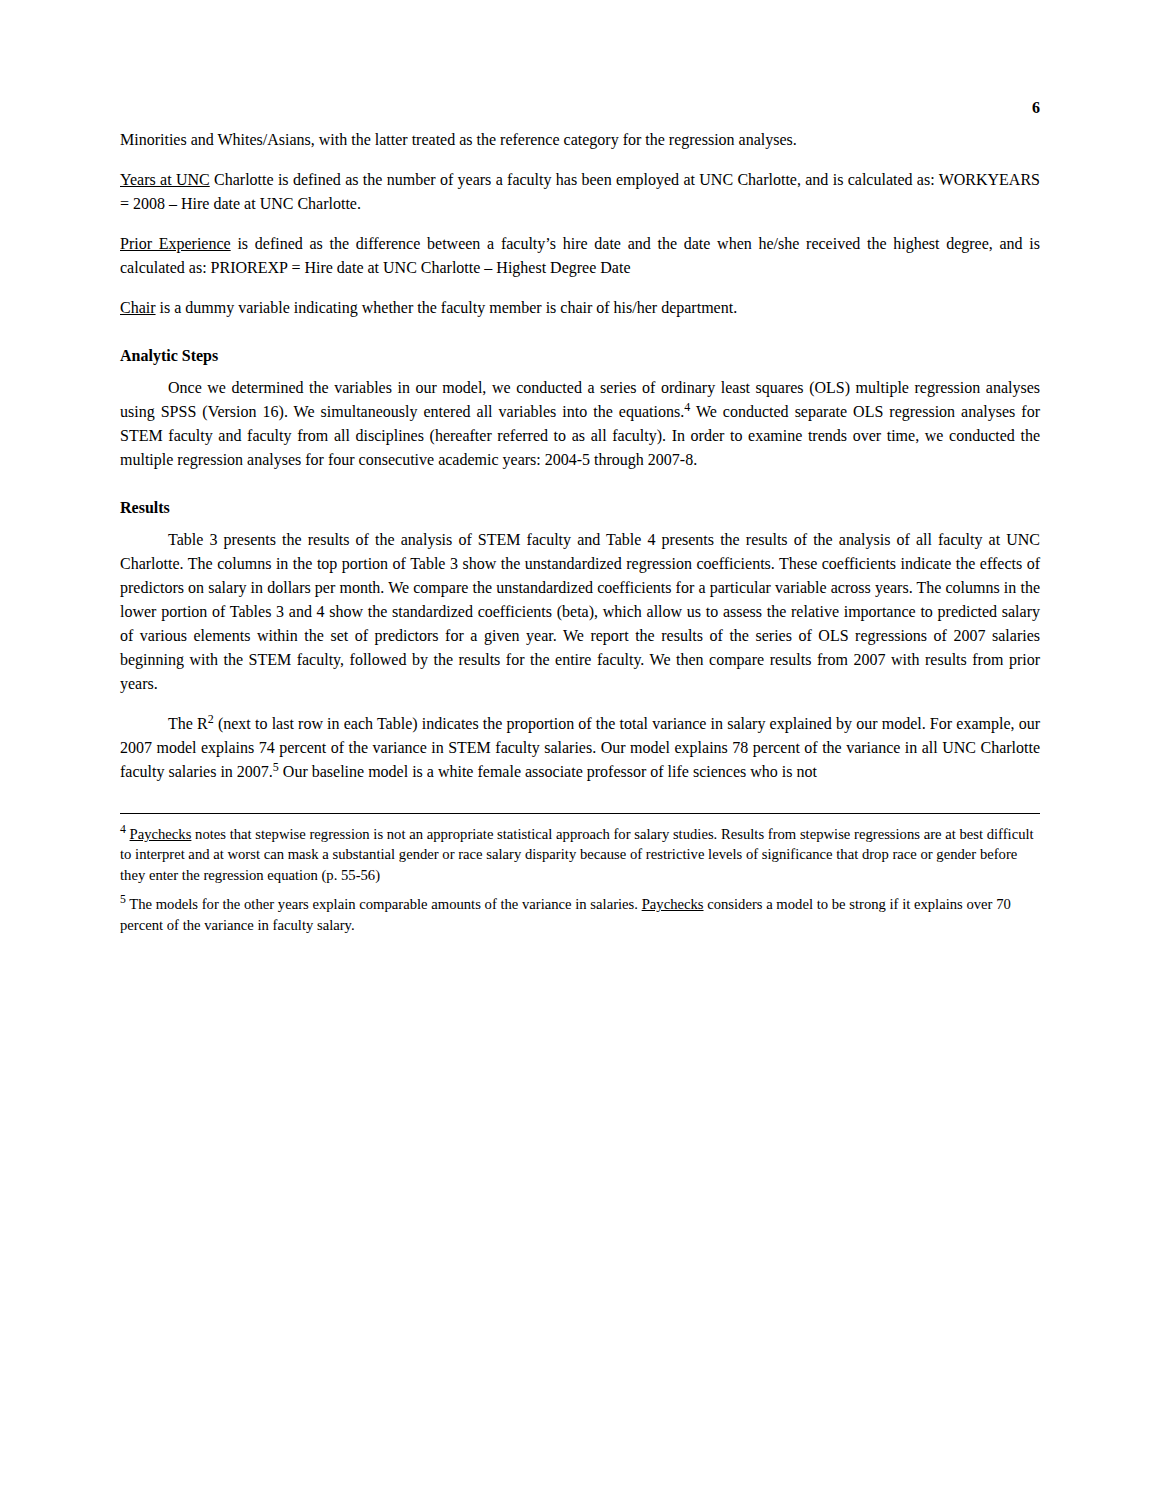6
Minorities and Whites/Asians, with the latter treated as the reference category for the regression analyses.
Years at UNC Charlotte is defined as the number of years a faculty has been employed at UNC Charlotte, and is calculated as: WORKYEARS = 2008 – Hire date at UNC Charlotte.
Prior Experience is defined as the difference between a faculty’s hire date and the date when he/she received the highest degree, and is calculated as: PRIOREXP = Hire date at UNC Charlotte – Highest Degree Date
Chair is a dummy variable indicating whether the faculty member is chair of his/her department.
Analytic Steps
Once we determined the variables in our model, we conducted a series of ordinary least squares (OLS) multiple regression analyses using SPSS (Version 16). We simultaneously entered all variables into the equations.4 We conducted separate OLS regression analyses for STEM faculty and faculty from all disciplines (hereafter referred to as all faculty). In order to examine trends over time, we conducted the multiple regression analyses for four consecutive academic years: 2004-5 through 2007-8.
Results
Table 3 presents the results of the analysis of STEM faculty and Table 4 presents the results of the analysis of all faculty at UNC Charlotte. The columns in the top portion of Table 3 show the unstandardized regression coefficients. These coefficients indicate the effects of predictors on salary in dollars per month. We compare the unstandardized coefficients for a particular variable across years. The columns in the lower portion of Tables 3 and 4 show the standardized coefficients (beta), which allow us to assess the relative importance to predicted salary of various elements within the set of predictors for a given year. We report the results of the series of OLS regressions of 2007 salaries beginning with the STEM faculty, followed by the results for the entire faculty. We then compare results from 2007 with results from prior years.
The R2 (next to last row in each Table) indicates the proportion of the total variance in salary explained by our model. For example, our 2007 model explains 74 percent of the variance in STEM faculty salaries. Our model explains 78 percent of the variance in all UNC Charlotte faculty salaries in 2007.5 Our baseline model is a white female associate professor of life sciences who is not
4 Paychecks notes that stepwise regression is not an appropriate statistical approach for salary studies. Results from stepwise regressions are at best difficult to interpret and at worst can mask a substantial gender or race salary disparity because of restrictive levels of significance that drop race or gender before they enter the regression equation (p. 55-56)
5 The models for the other years explain comparable amounts of the variance in salaries. Paychecks considers a model to be strong if it explains over 70 percent of the variance in faculty salary.